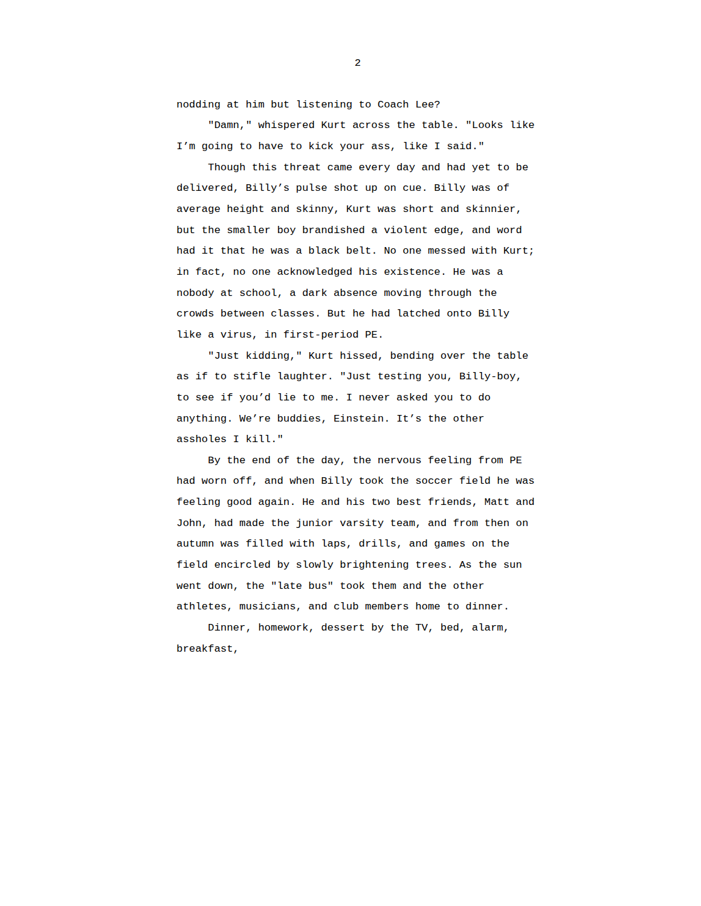2
nodding at him but listening to Coach Lee?
"Damn," whispered Kurt across the table. "Looks like I’m going to have to kick your ass, like I said."
Though this threat came every day and had yet to be delivered, Billy’s pulse shot up on cue. Billy was of average height and skinny, Kurt was short and skinnier, but the smaller boy brandished a violent edge, and word had it that he was a black belt. No one messed with Kurt; in fact, no one acknowledged his existence. He was a nobody at school, a dark absence moving through the crowds between classes. But he had latched onto Billy like a virus, in first-period PE.
"Just kidding," Kurt hissed, bending over the table as if to stifle laughter. "Just testing you, Billy-boy, to see if you’d lie to me. I never asked you to do anything. We’re buddies, Einstein. It’s the other assholes I kill."
By the end of the day, the nervous feeling from PE had worn off, and when Billy took the soccer field he was feeling good again. He and his two best friends, Matt and John, had made the junior varsity team, and from then on autumn was filled with laps, drills, and games on the field encircled by slowly brightening trees. As the sun went down, the "late bus" took them and the other athletes, musicians, and club members home to dinner.
Dinner, homework, dessert by the TV, bed, alarm, breakfast,